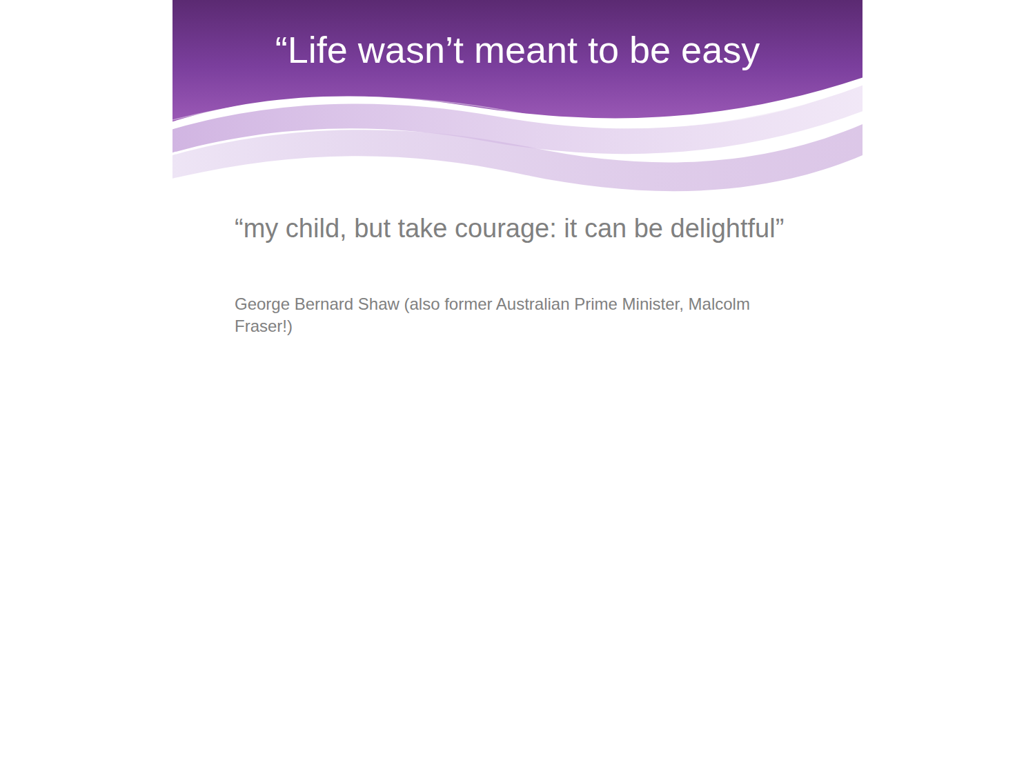“Life wasn’t meant to be easy
“my child, but take courage: it can be delightful”
George Bernard Shaw (also former Australian Prime Minister, Malcolm Fraser!)